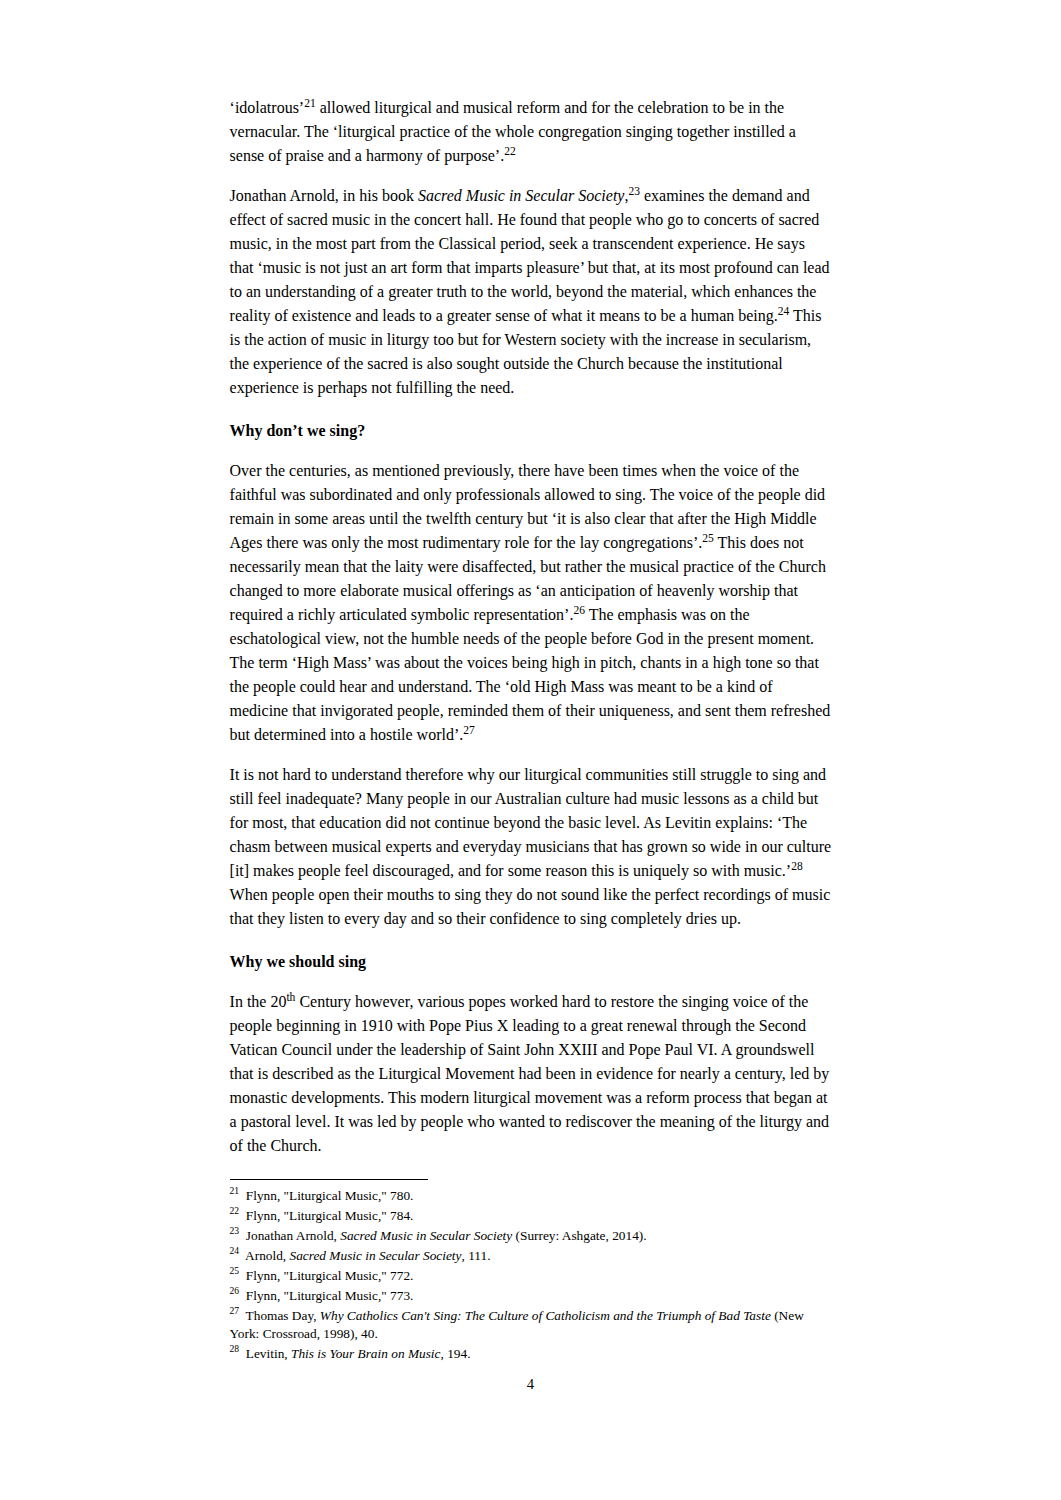‘idolatrous’21 allowed liturgical and musical reform and for the celebration to be in the vernacular. The ‘liturgical practice of the whole congregation singing together instilled a sense of praise and a harmony of purpose’.22
Jonathan Arnold, in his book Sacred Music in Secular Society,23 examines the demand and effect of sacred music in the concert hall. He found that people who go to concerts of sacred music, in the most part from the Classical period, seek a transcendent experience. He says that ‘music is not just an art form that imparts pleasure’ but that, at its most profound can lead to an understanding of a greater truth to the world, beyond the material, which enhances the reality of existence and leads to a greater sense of what it means to be a human being.24 This is the action of music in liturgy too but for Western society with the increase in secularism, the experience of the sacred is also sought outside the Church because the institutional experience is perhaps not fulfilling the need.
Why don’t we sing?
Over the centuries, as mentioned previously, there have been times when the voice of the faithful was subordinated and only professionals allowed to sing. The voice of the people did remain in some areas until the twelfth century but ‘it is also clear that after the High Middle Ages there was only the most rudimentary role for the lay congregations’.25 This does not necessarily mean that the laity were disaffected, but rather the musical practice of the Church changed to more elaborate musical offerings as ‘an anticipation of heavenly worship that required a richly articulated symbolic representation’.26 The emphasis was on the eschatological view, not the humble needs of the people before God in the present moment. The term ‘High Mass’ was about the voices being high in pitch, chants in a high tone so that the people could hear and understand. The ‘old High Mass was meant to be a kind of medicine that invigorated people, reminded them of their uniqueness, and sent them refreshed but determined into a hostile world’.27
It is not hard to understand therefore why our liturgical communities still struggle to sing and still feel inadequate? Many people in our Australian culture had music lessons as a child but for most, that education did not continue beyond the basic level. As Levitin explains: ‘The chasm between musical experts and everyday musicians that has grown so wide in our culture [it] makes people feel discouraged, and for some reason this is uniquely so with music.’28 When people open their mouths to sing they do not sound like the perfect recordings of music that they listen to every day and so their confidence to sing completely dries up.
Why we should sing
In the 20th Century however, various popes worked hard to restore the singing voice of the people beginning in 1910 with Pope Pius X leading to a great renewal through the Second Vatican Council under the leadership of Saint John XXIII and Pope Paul VI. A groundswell that is described as the Liturgical Movement had been in evidence for nearly a century, led by monastic developments. This modern liturgical movement was a reform process that began at a pastoral level. It was led by people who wanted to rediscover the meaning of the liturgy and of the Church.
21 Flynn, "Liturgical Music," 780.
22 Flynn, "Liturgical Music," 784.
23 Jonathan Arnold, Sacred Music in Secular Society (Surrey: Ashgate, 2014).
24 Arnold, Sacred Music in Secular Society, 111.
25 Flynn, "Liturgical Music," 772.
26 Flynn, "Liturgical Music," 773.
27 Thomas Day, Why Catholics Can't Sing: The Culture of Catholicism and the Triumph of Bad Taste (New York: Crossroad, 1998), 40.
28 Levitin, This is Your Brain on Music, 194.
4